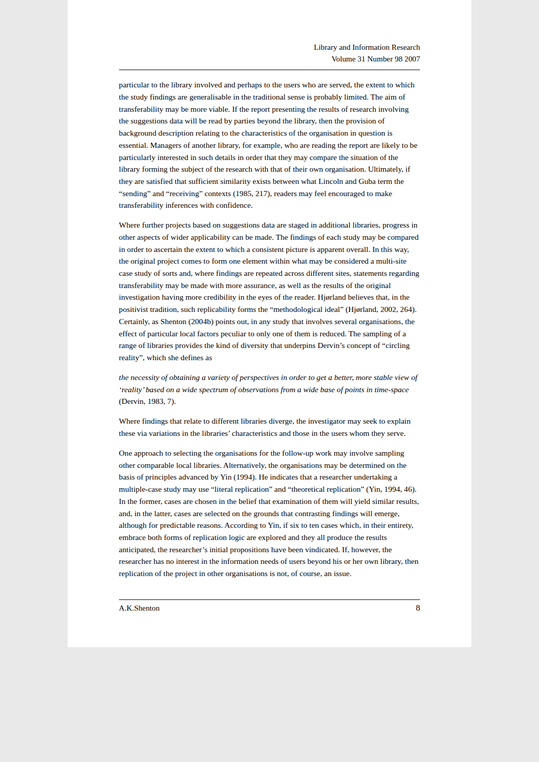Library and Information Research
Volume 31 Number 98 2007
particular to the library involved and perhaps to the users who are served, the extent to which the study findings are generalisable in the traditional sense is probably limited. The aim of transferability may be more viable. If the report presenting the results of research involving the suggestions data will be read by parties beyond the library, then the provision of background description relating to the characteristics of the organisation in question is essential. Managers of another library, for example, who are reading the report are likely to be particularly interested in such details in order that they may compare the situation of the library forming the subject of the research with that of their own organisation. Ultimately, if they are satisfied that sufficient similarity exists between what Lincoln and Guba term the “sending” and “receiving” contexts (1985, 217), readers may feel encouraged to make transferability inferences with confidence.
Where further projects based on suggestions data are staged in additional libraries, progress in other aspects of wider applicability can be made. The findings of each study may be compared in order to ascertain the extent to which a consistent picture is apparent overall. In this way, the original project comes to form one element within what may be considered a multi-site case study of sorts and, where findings are repeated across different sites, statements regarding transferability may be made with more assurance, as well as the results of the original investigation having more credibility in the eyes of the reader. Hjørland believes that, in the positivist tradition, such replicability forms the “methodological ideal” (Hjørland, 2002, 264). Certainly, as Shenton (2004b) points out, in any study that involves several organisations, the effect of particular local factors peculiar to only one of them is reduced. The sampling of a range of libraries provides the kind of diversity that underpins Dervin’s concept of “circling reality”, which she defines as
the necessity of obtaining a variety of perspectives in order to get a better, more stable view of ‘reality’ based on a wide spectrum of observations from a wide base of points in time-space (Dervin, 1983, 7).
Where findings that relate to different libraries diverge, the investigator may seek to explain these via variations in the libraries’ characteristics and those in the users whom they serve.
One approach to selecting the organisations for the follow-up work may involve sampling other comparable local libraries. Alternatively, the organisations may be determined on the basis of principles advanced by Yin (1994). He indicates that a researcher undertaking a multiple-case study may use “literal replication” and “theoretical replication” (Yin, 1994, 46). In the former, cases are chosen in the belief that examination of them will yield similar results, and, in the latter, cases are selected on the grounds that contrasting findings will emerge, although for predictable reasons. According to Yin, if six to ten cases which, in their entirety, embrace both forms of replication logic are explored and they all produce the results anticipated, the researcher’s initial propositions have been vindicated. If, however, the researcher has no interest in the information needs of users beyond his or her own library, then replication of the project in other organisations is not, of course, an issue.
A.K.Shenton 8